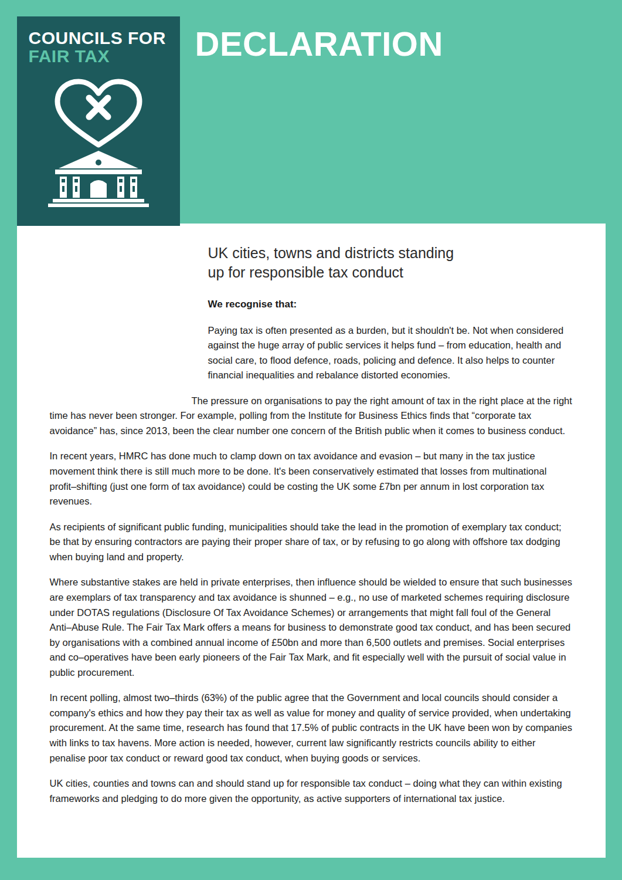Councils for
Fair Tax
Declaration
UK cities, towns and districts standing
up for responsible tax conduct
We recognise that:
Paying tax is often presented as a burden, but it shouldn't be. Not when considered against the huge array of public services it helps fund – from education, health and social care, to flood defence, roads, policing and defence. It also helps to counter financial inequalities and rebalance distorted economies.
The pressure on organisations to pay the right amount of tax in the right place at the right time has never been stronger. For example, polling from the Institute for Business Ethics finds that “corporate tax avoidance” has, since 2013, been the clear number one concern of the British public when it comes to business conduct.
In recent years, HMRC has done much to clamp down on tax avoidance and evasion – but many in the tax justice movement think there is still much more to be done. It's been conservatively estimated that losses from multinational profit–shifting (just one form of tax avoidance) could be costing the UK some £7bn per annum in lost corporation tax revenues.
As recipients of significant public funding, municipalities should take the lead in the promotion of exemplary tax conduct; be that by ensuring contractors are paying their proper share of tax, or by refusing to go along with offshore tax dodging when buying land and property.
Where substantive stakes are held in private enterprises, then influence should be wielded to ensure that such businesses are exemplars of tax transparency and tax avoidance is shunned – e.g., no use of marketed schemes requiring disclosure under DOTAS regulations (Disclosure Of Tax Avoidance Schemes) or arrangements that might fall foul of the General Anti–Abuse Rule. The Fair Tax Mark offers a means for business to demonstrate good tax conduct, and has been secured by organisations with a combined annual income of £50bn and more than 6,500 outlets and premises. Social enterprises and co–operatives have been early pioneers of the Fair Tax Mark, and fit especially well with the pursuit of social value in public procurement.
In recent polling, almost two–thirds (63%) of the public agree that the Government and local councils should consider a company's ethics and how they pay their tax as well as value for money and quality of service provided, when undertaking procurement. At the same time, research has found that 17.5% of public contracts in the UK have been won by companies with links to tax havens. More action is needed, however, current law significantly restricts councils ability to either penalise poor tax conduct or reward good tax conduct, when buying goods or services.
UK cities, counties and towns can and should stand up for responsible tax conduct – doing what they can within existing frameworks and pledging to do more given the opportunity, as active supporters of international tax justice.